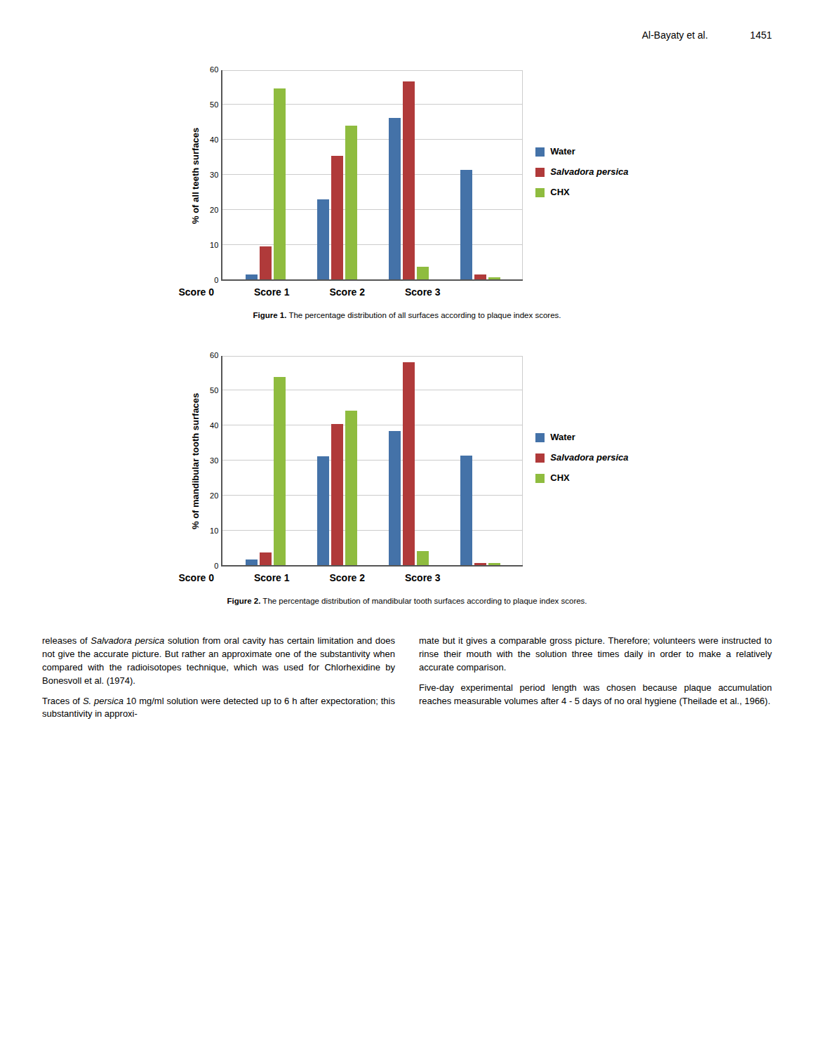Al-Bayaty et al. 1451
% of all teeth surfaces
60 50 40 30 20 10 0
Water
Salvadora persica
CHX
Score 0 Score 1 Score 2 Score 3
Figure 1. The percentage distribution of all surfaces according to plaque index scores.
% of mandibular tooth surfaces
60 50 40 30 20 10 0
Water
Salvadora persica
CHX
Score 0 Score 1 Score 2 Score 3
Figure 2. The percentage distribution of mandibular tooth surfaces according to plaque index scores.
releases of Salvadora persica solution from oral cavity has certain limitation and does not give the accurate picture. But rather an approximate one of the substantivity when compared with the radioisotopes technique, which was used for Chlorhexidine by Bonesvoll et al. (1974).
Traces of S. persica 10 mg/ml solution were detected up to 6 h after expectoration; this substantivity in approxi-
mate but it gives a comparable gross picture. Therefore; volunteers were instructed to rinse their mouth with the solution three times daily in order to make a relatively accurate comparison.
Five-day experimental period length was chosen because plaque accumulation reaches measurable volumes after 4 - 5 days of no oral hygiene (Theilade et al., 1966).